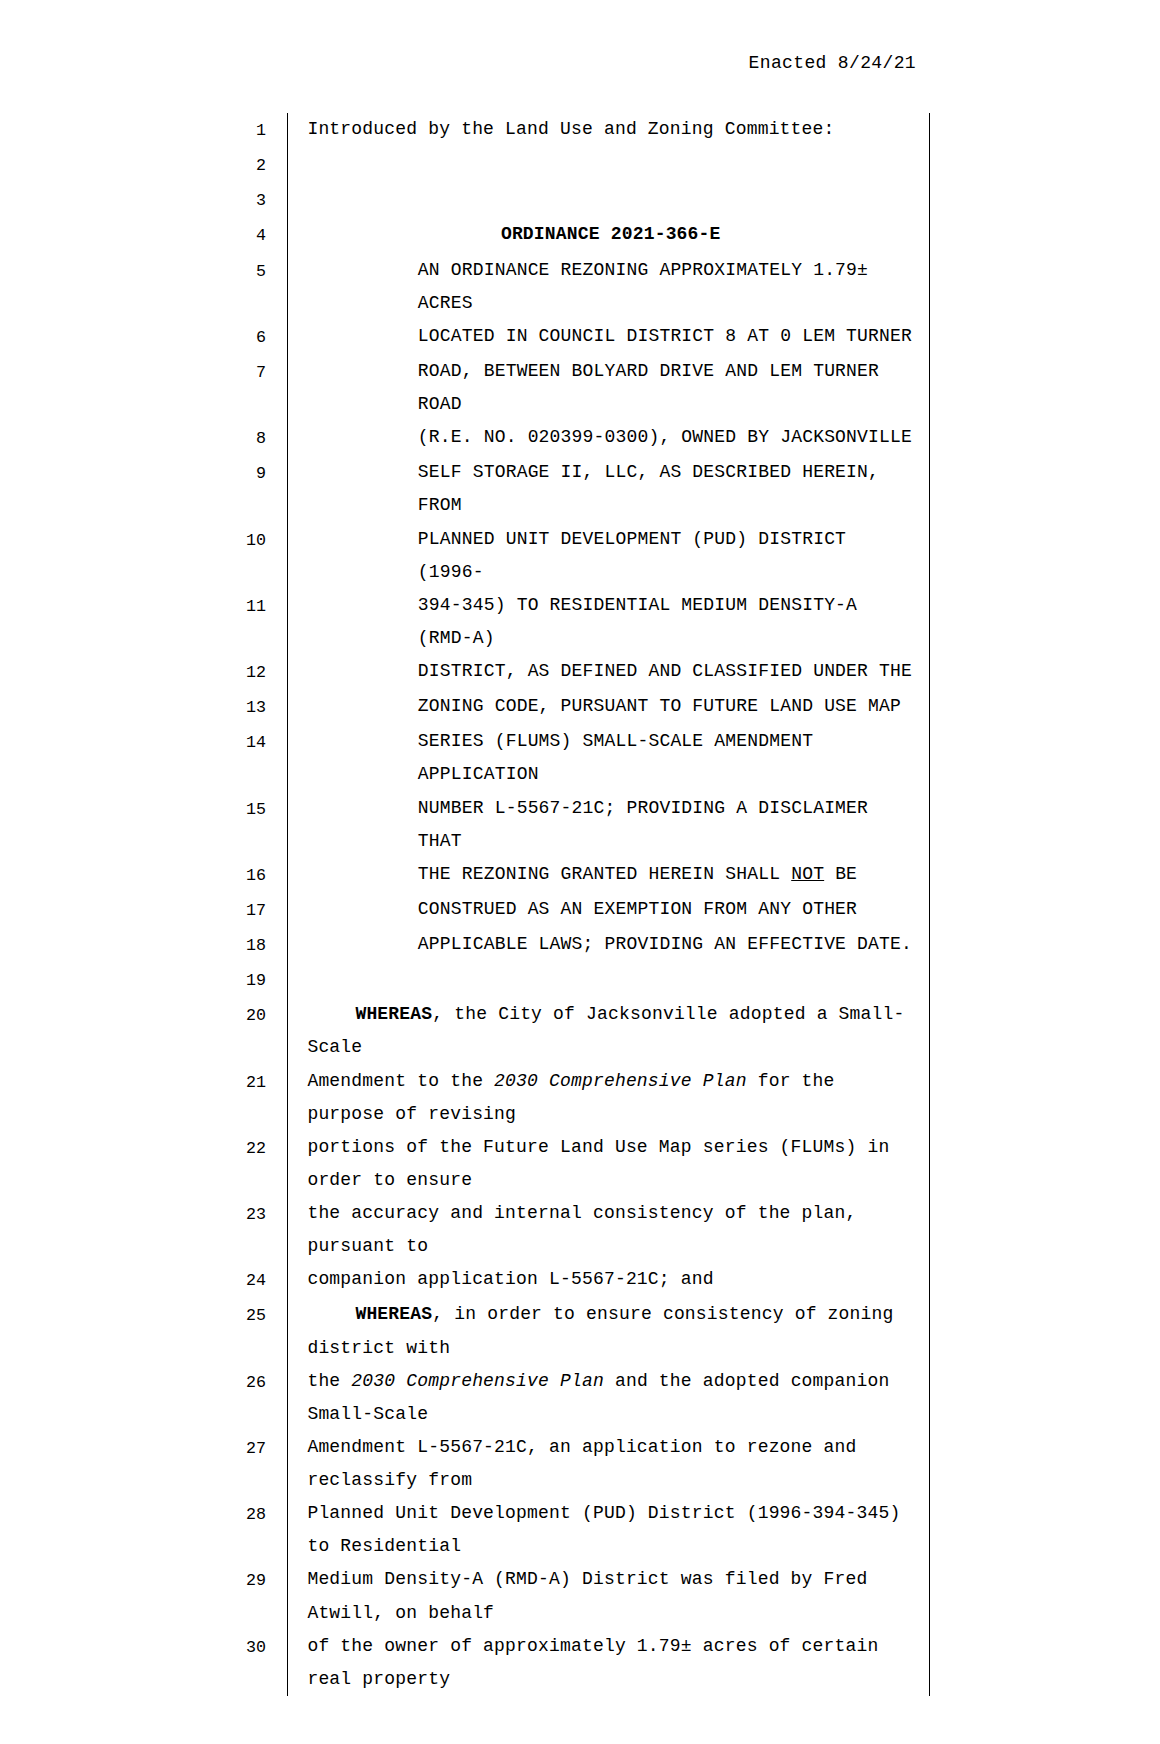Enacted 8/24/21
| 1 | Introduced by the Land Use and Zoning Committee: |
| 2 | |
| 3 | |
| 4 | ORDINANCE 2021-366-E |
| 5 | AN ORDINANCE REZONING APPROXIMATELY 1.79± ACRES |
| 6 | LOCATED IN COUNCIL DISTRICT 8 AT 0 LEM TURNER |
| 7 | ROAD, BETWEEN BOLYARD DRIVE AND LEM TURNER ROAD |
| 8 | (R.E. NO. 020399-0300), OWNED BY JACKSONVILLE |
| 9 | SELF STORAGE II, LLC, AS DESCRIBED HEREIN, FROM |
| 10 | PLANNED UNIT DEVELOPMENT (PUD) DISTRICT (1996- |
| 11 | 394-345) TO RESIDENTIAL MEDIUM DENSITY-A (RMD-A) |
| 12 | DISTRICT, AS DEFINED AND CLASSIFIED UNDER THE |
| 13 | ZONING CODE, PURSUANT TO FUTURE LAND USE MAP |
| 14 | SERIES (FLUMS) SMALL-SCALE AMENDMENT APPLICATION |
| 15 | NUMBER L-5567-21C; PROVIDING A DISCLAIMER THAT |
| 16 | THE REZONING GRANTED HEREIN SHALL NOT BE |
| 17 | CONSTRUED AS AN EXEMPTION FROM ANY OTHER |
| 18 | APPLICABLE LAWS; PROVIDING AN EFFECTIVE DATE. |
| 19 | |
| 20 | WHEREAS , the City of Jacksonville adopted a Small-Scale |
| 21 | Amendment to the 2030 Comprehensive Plan for the purpose of revising |
| 22 | portions of the Future Land Use Map series (FLUMs) in order to ensure |
| 23 | the accuracy and internal consistency of the plan, pursuant to |
| 24 | companion application L-5567-21C; and |
| 25 | WHEREAS , in order to ensure consistency of zoning district with |
| 26 | the 2030 Comprehensive Plan and the adopted companion Small-Scale |
| 27 | Amendment L-5567-21C, an application to rezone and reclassify from |
| 28 | Planned Unit Development (PUD) District (1996-394-345) to Residential |
| 29 | Medium Density-A (RMD-A) District was filed by Fred Atwill, on behalf |
| 30 | of the owner of approximately 1.79± acres of certain real property |